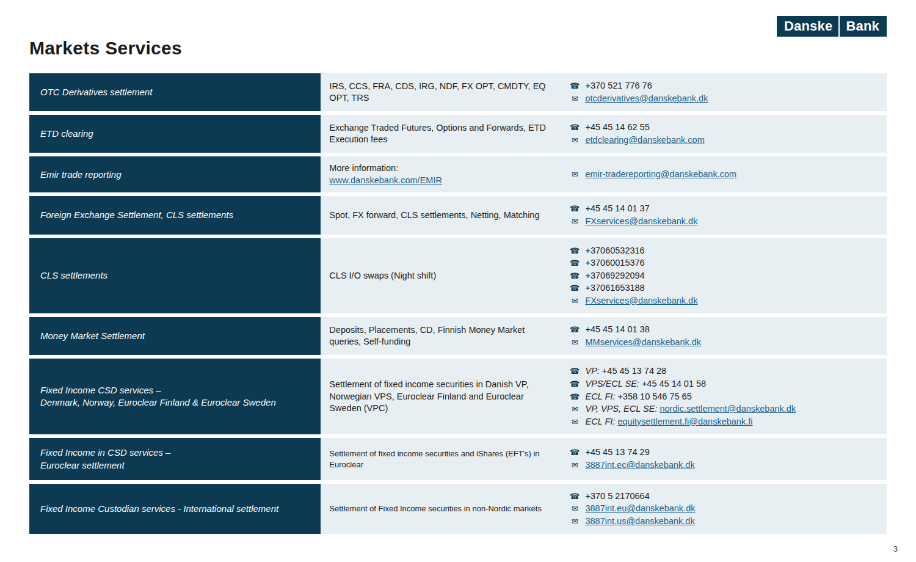Danske Bank
Markets Services
| OTC Derivatives settlement | IRS, CCS, FRA, CDS, IRG, NDF, FX OPT, CMDTY, EQ OPT, TRS | ☎ +370 521 776 76 ✉ otcderivatives@danskebank.dk |
| ETD clearing | Exchange Traded Futures, Options and Forwards, ETD Execution fees | ☎ +45 45 14 62 55 ✉ etdclearing@danskebank.com |
| Emir trade reporting | More information: www.danskebank.com/EMIR | ✉ emir-tradereporting@danskebank.com |
| Foreign Exchange Settlement, CLS settlements | Spot, FX forward, CLS settlements, Netting, Matching | ☎ +45 45 14 01 37 ✉ FXservices@danskebank.dk |
| CLS settlements | CLS I/O swaps (Night shift) | ☎ +37060532316 ☎ +37060015376 ☎ +37069292094 ☎ +37061653188 ✉ FXservices@danskebank.dk |
| Money Market Settlement | Deposits, Placements, CD, Finnish Money Market queries, Self-funding | ☎ +45 45 14 01 38 ✉ MMservices@danskebank.dk |
| Fixed Income CSD services – Denmark, Norway, Euroclear Finland & Euroclear Sweden | Settlement of fixed income securities in Danish VP, Norwegian VPS, Euroclear Finland and Euroclear Sweden (VPC) | ☎ VP: +45 45 13 74 28 ☎ VPS/ECL SE: +45 45 14 01 58 ☎ ECL FI: +358 10 546 75 65 ✉ VP, VPS, ECL SE: nordic.settlement@danskebank.dk ✉ ECL FI: equitysettlement.fi@danskebank.fi |
| Fixed Income in CSD services – Euroclear settlement | Settlement of fixed income securities and iShares (EFT's) in Euroclear | ☎ +45 45 13 74 29 ✉ 3887int.ec@danskebank.dk |
| Fixed Income Custodian services - International settlement | Settlement of Fixed Income securities in non-Nordic markets | ☎ +370 5 2170664 ✉ 3887int.eu@danskebank.dk ✉ 3887int.us@danskebank.dk |
3